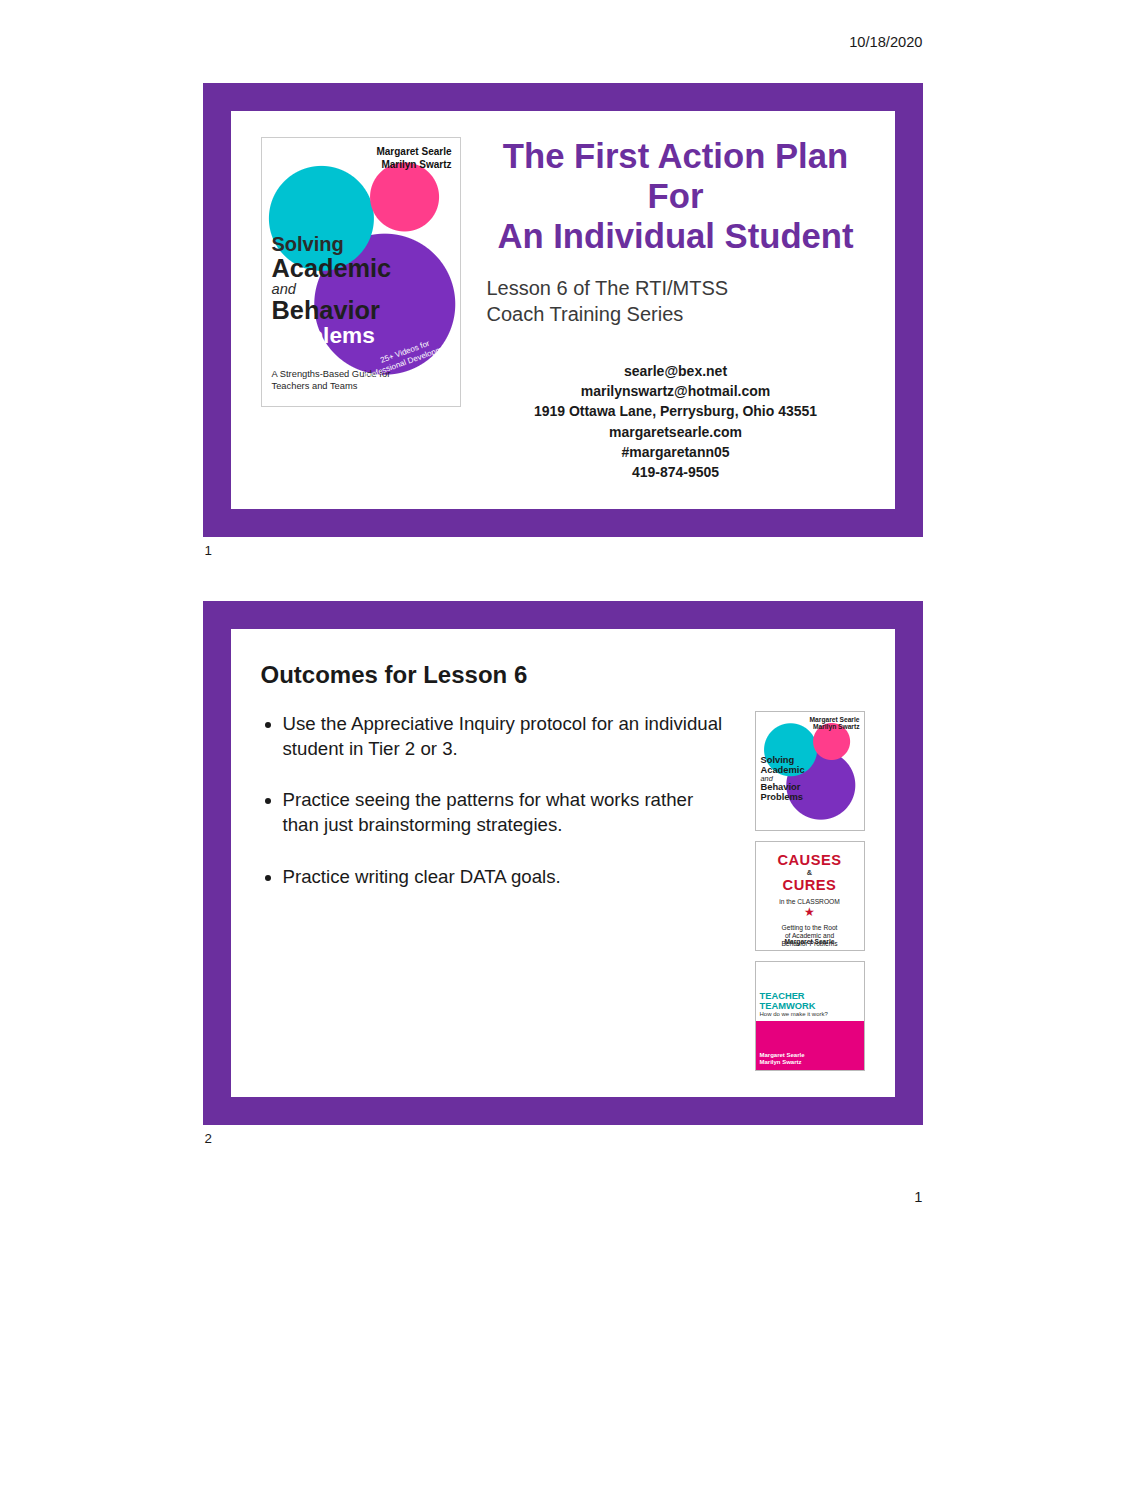10/18/2020
Margaret Searle
Marilyn Swartz
Solving Academic and Behavior Problems
A Strengths-Based Guide for Teachers and Teams
25+ Videos for
Professional Development
The First Action Plan For
An Individual Student
Lesson 6 of The RTI/MTSS
Coach Training Series
searle@bex.net
marilynswartz@hotmail.com
1919 Ottawa Lane, Perrysburg, Ohio 43551
margaretsearle.com
#margaretann05
419-874-9505
1
Outcomes for Lesson 6
Use the Appreciative Inquiry protocol for an individual student in Tier 2 or 3.
Practice seeing the patterns for what works rather than just brainstorming strategies.
Practice writing clear DATA goals.
Margaret Searle
Marilyn Swartz
Solving
Academicand Behavior
Problems
CAUSES&CURES
in the CLASSROOM
★
Getting to the Root
of Academic and
Behavior Problems
Margaret Searle
TEACHER
TEAMWORKHow do we make it work?
Margaret Searle
Marilyn Swartz
2
1